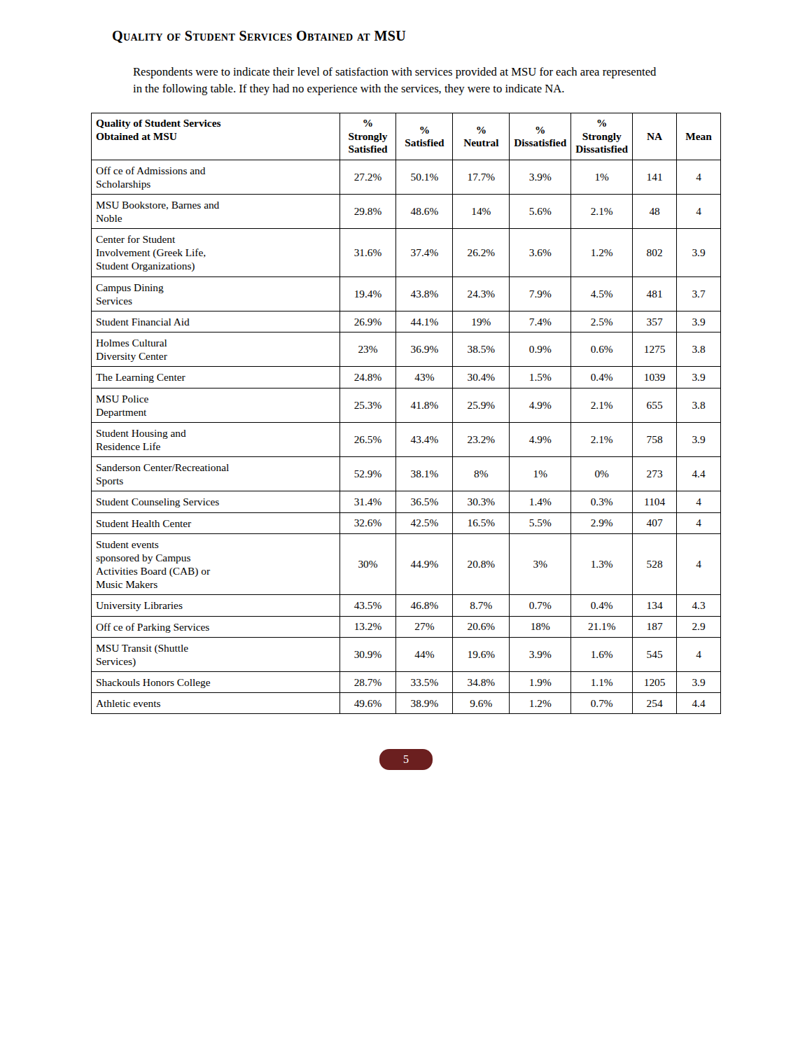Quality of Student Services Obtained at MSU
Respondents were to indicate their level of satisfaction with services provided at MSU for each area represented in the following table. If they had no experience with the services, they were to indicate NA.
| Quality of Student Services Obtained at MSU | % Strongly Satisfied | % Satisfied | % Neutral | % Dissatisfied | % Strongly Dissatisfied | NA | Mean |
| --- | --- | --- | --- | --- | --- | --- | --- |
| Off ce of Admissions and Scholarships | 27.2% | 50.1% | 17.7% | 3.9% | 1% | 141 | 4 |
| MSU Bookstore, Barnes and Noble | 29.8% | 48.6% | 14% | 5.6% | 2.1% | 48 | 4 |
| Center for Student Involvement (Greek Life, Student Organizations) | 31.6% | 37.4% | 26.2% | 3.6% | 1.2% | 802 | 3.9 |
| Campus Dining Services | 19.4% | 43.8% | 24.3% | 7.9% | 4.5% | 481 | 3.7 |
| Student Financial Aid | 26.9% | 44.1% | 19% | 7.4% | 2.5% | 357 | 3.9 |
| Holmes Cultural Diversity Center | 23% | 36.9% | 38.5% | 0.9% | 0.6% | 1275 | 3.8 |
| The Learning Center | 24.8% | 43% | 30.4% | 1.5% | 0.4% | 1039 | 3.9 |
| MSU Police Department | 25.3% | 41.8% | 25.9% | 4.9% | 2.1% | 655 | 3.8 |
| Student Housing and Residence Life | 26.5% | 43.4% | 23.2% | 4.9% | 2.1% | 758 | 3.9 |
| Sanderson Center/Recreational Sports | 52.9% | 38.1% | 8% | 1% | 0% | 273 | 4.4 |
| Student Counseling Services | 31.4% | 36.5% | 30.3% | 1.4% | 0.3% | 1104 | 4 |
| Student Health Center | 32.6% | 42.5% | 16.5% | 5.5% | 2.9% | 407 | 4 |
| Student events sponsored by Campus Activities Board (CAB) or Music Makers | 30% | 44.9% | 20.8% | 3% | 1.3% | 528 | 4 |
| University Libraries | 43.5% | 46.8% | 8.7% | 0.7% | 0.4% | 134 | 4.3 |
| Off ce of Parking Services | 13.2% | 27% | 20.6% | 18% | 21.1% | 187 | 2.9 |
| MSU Transit (Shuttle Services) | 30.9% | 44% | 19.6% | 3.9% | 1.6% | 545 | 4 |
| Shackouls Honors College | 28.7% | 33.5% | 34.8% | 1.9% | 1.1% | 1205 | 3.9 |
| Athletic events | 49.6% | 38.9% | 9.6% | 1.2% | 0.7% | 254 | 4.4 |
5